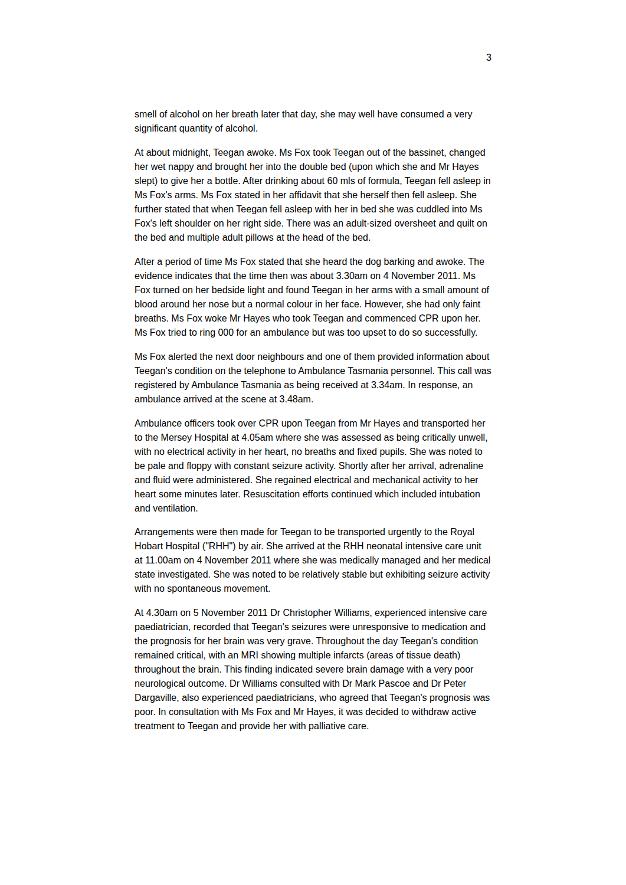3
smell of alcohol on her breath later that day, she may well have consumed a very significant quantity of alcohol.
At about midnight, Teegan awoke. Ms Fox took Teegan out of the bassinet, changed her wet nappy and brought her into the double bed (upon which she and Mr Hayes slept) to give her a bottle. After drinking about 60 mls of formula, Teegan fell asleep in Ms Fox's arms. Ms Fox stated in her affidavit that she herself then fell asleep. She further stated that when Teegan fell asleep with her in bed she was cuddled into Ms Fox's left shoulder on her right side. There was an adult-sized oversheet and quilt on the bed and multiple adult pillows at the head of the bed.
After a period of time Ms Fox stated that she heard the dog barking and awoke. The evidence indicates that the time then was about 3.30am on 4 November 2011. Ms Fox turned on her bedside light and found Teegan in her arms with a small amount of blood around her nose but a normal colour in her face. However, she had only faint breaths. Ms Fox woke Mr Hayes who took Teegan and commenced CPR upon her. Ms Fox tried to ring 000 for an ambulance but was too upset to do so successfully.
Ms Fox alerted the next door neighbours and one of them provided information about Teegan's condition on the telephone to Ambulance Tasmania personnel. This call was registered by Ambulance Tasmania as being received at 3.34am. In response, an ambulance arrived at the scene at 3.48am.
Ambulance officers took over CPR upon Teegan from Mr Hayes and transported her to the Mersey Hospital at 4.05am where she was assessed as being critically unwell, with no electrical activity in her heart, no breaths and fixed pupils. She was noted to be pale and floppy with constant seizure activity. Shortly after her arrival, adrenaline and fluid were administered. She regained electrical and mechanical activity to her heart some minutes later. Resuscitation efforts continued which included intubation and ventilation.
Arrangements were then made for Teegan to be transported urgently to the Royal Hobart Hospital ("RHH") by air. She arrived at the RHH neonatal intensive care unit at 11.00am on 4 November 2011 where she was medically managed and her medical state investigated. She was noted to be relatively stable but exhibiting seizure activity with no spontaneous movement.
At 4.30am on 5 November 2011 Dr Christopher Williams, experienced intensive care paediatrician, recorded that Teegan's seizures were unresponsive to medication and the prognosis for her brain was very grave. Throughout the day Teegan's condition remained critical, with an MRI showing multiple infarcts (areas of tissue death) throughout the brain. This finding indicated severe brain damage with a very poor neurological outcome. Dr Williams consulted with Dr Mark Pascoe and Dr Peter Dargaville, also experienced paediatricians, who agreed that Teegan's prognosis was poor. In consultation with Ms Fox and Mr Hayes, it was decided to withdraw active treatment to Teegan and provide her with palliative care.